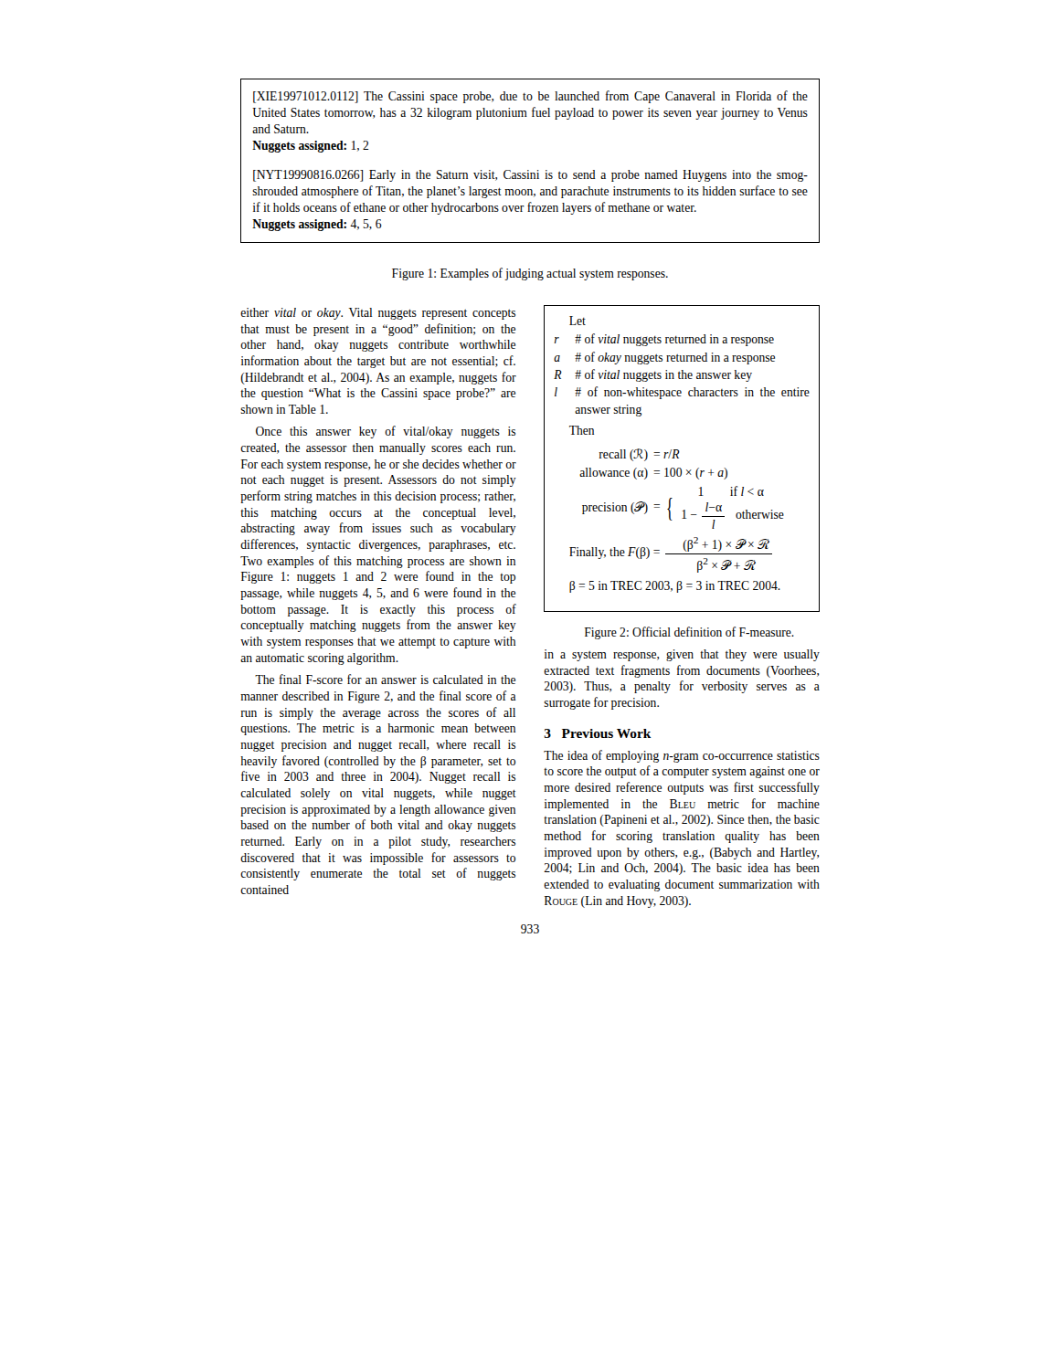[XIE19971012.0112] The Cassini space probe, due to be launched from Cape Canaveral in Florida of the United States tomorrow, has a 32 kilogram plutonium fuel payload to power its seven year journey to Venus and Saturn.
Nuggets assigned: 1, 2
[NYT19990816.0266] Early in the Saturn visit, Cassini is to send a probe named Huygens into the smog-shrouded atmosphere of Titan, the planet’s largest moon, and parachute instruments to its hidden surface to see if it holds oceans of ethane or other hydrocarbons over frozen layers of methane or water.
Nuggets assigned: 4, 5, 6
Figure 1: Examples of judging actual system responses.
either vital or okay. Vital nuggets represent concepts that must be present in a “good” definition; on the other hand, okay nuggets contribute worthwhile information about the target but are not essential; cf. (Hildebrandt et al., 2004). As an example, nuggets for the question “What is the Cassini space probe?” are shown in Table 1.
Once this answer key of vital/okay nuggets is created, the assessor then manually scores each run. For each system response, he or she decides whether or not each nugget is present. Assessors do not simply perform string matches in this decision process; rather, this matching occurs at the conceptual level, abstracting away from issues such as vocabulary differences, syntactic divergences, paraphrases, etc. Two examples of this matching process are shown in Figure 1: nuggets 1 and 2 were found in the top passage, while nuggets 4, 5, and 6 were found in the bottom passage. It is exactly this process of conceptually matching nuggets from the answer key with system responses that we attempt to capture with an automatic scoring algorithm.
The final F-score for an answer is calculated in the manner described in Figure 2, and the final score of a run is simply the average across the scores of all questions. The metric is a harmonic mean between nugget precision and nugget recall, where recall is heavily favored (controlled by the β parameter, set to five in 2003 and three in 2004). Nugget recall is calculated solely on vital nuggets, while nugget precision is approximated by a length allowance given based on the number of both vital and okay nuggets returned. Early on in a pilot study, researchers discovered that it was impossible for assessors to consistently enumerate the total set of nuggets contained
Let
| r | # of vital nuggets returned in a response |
| a | # of okay nuggets returned in a response |
| R | # of vital nuggets in the answer key |
| l | # of non-whitespace characters in the entire answer string |
Then
| recall (ℛ) | = r / R |
| allowance (α) | = 100 × ( r + a ) |
| precision (𝒫) | = { 1 if l < α 1 − l −α l otherwise |
Finally, the F(β) = (β2 + 1) × 𝒫 × ℛ β2 × 𝒫 + ℛ
β = 5 in TREC 2003, β = 3 in TREC 2004.
Figure 2: Official definition of F-measure.
in a system response, given that they were usually extracted text fragments from documents (Voorhees, 2003). Thus, a penalty for verbosity serves as a surrogate for precision.
3 Previous Work
The idea of employing n-gram co-occurrence statistics to score the output of a computer system against one or more desired reference outputs was first successfully implemented in the Bleu metric for machine translation (Papineni et al., 2002). Since then, the basic method for scoring translation quality has been improved upon by others, e.g., (Babych and Hartley, 2004; Lin and Och, 2004). The basic idea has been extended to evaluating document summarization with Rouge (Lin and Hovy, 2003).
933